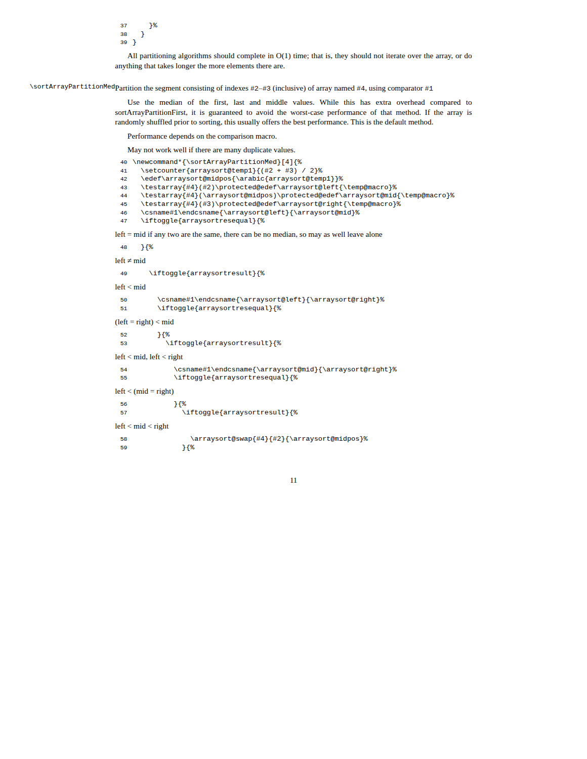37 }% 38 } 39}
All partitioning algorithms should complete in O(1) time; that is, they should not iterate over the array, or do anything that takes longer the more elements there are.
\sortArrayPartitionMed
Partition the segment consisting of indexes #2–#3 (inclusive) of array named #4, using comparator #1
Use the median of the first, last and middle values. While this has extra overhead compared to sortArrayPartitionFirst, it is guaranteed to avoid the worst-case performance of that method. If the array is randomly shuffled prior to sorting, this usually offers the best performance. This is the default method.
Performance depends on the comparison macro.
May not work well if there are many duplicate values.
40\newcommand*{\sortArrayPartitionMed}[4]{% 41 \setcounter{arraysort@temp1}{(#2 + #3) / 2}% 42 \edef\arraysort@midpos{\arabic{arraysort@temp1}}% 43 \testarray{#4}(#2)\protected@edef\arraysort@left{\temp@macro}% 44 \testarray{#4}(\arraysort@midpos)\protected@edef\arraysort@mid{\temp@macro}% 45 \testarray{#4}(#3)\protected@edef\arraysort@right{\temp@macro}% 46 \csname#1\endcsname{\arraysort@left}{\arraysort@mid}% 47 \iftoggle{arraysortresequal}{%
left = mid if any two are the same, there can be no median, so may as well leave alone
48 }{%
left ≠ mid
49 \iftoggle{arraysortresult}{%
left < mid
50 \csname#1\endcsname{\arraysort@left}{\arraysort@right}% 51 \iftoggle{arraysortresequal}{%
(left = right) < mid
52 }{% 53 \iftoggle{arraysortresult}{%
left < mid, left < right
54 \csname#1\endcsname{\arraysort@mid}{\arraysort@right}% 55 \iftoggle{arraysortresequal}{%
left < (mid = right)
56 }{% 57 \iftoggle{arraysortresult}{%
left < mid < right
58 \arraysort@swap{#4}{#2}{\arraysort@midpos}% 59 }{%
11